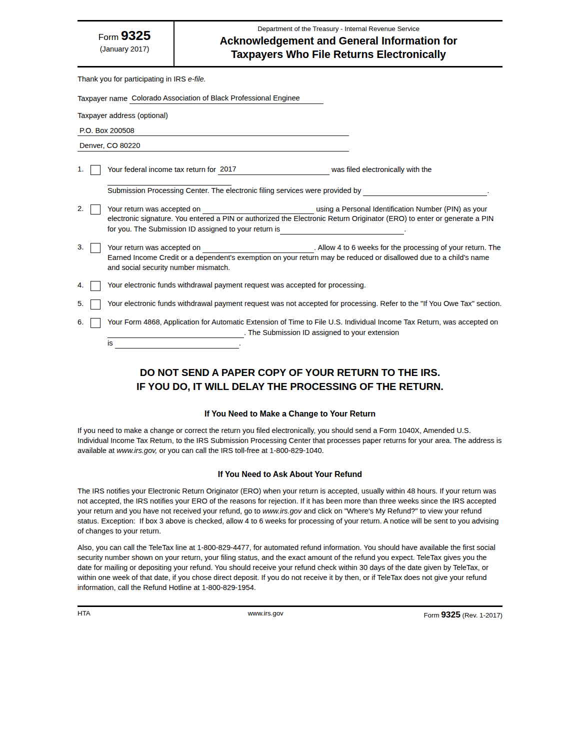Form 9325
(January 2017)
Department of the Treasury - Internal Revenue Service
Acknowledgement and General Information for
Taxpayers Who File Returns Electronically
Thank you for participating in IRS e-file.
Taxpayer name Colorado Association of Black Professional Enginee
Taxpayer address (optional)
P.O. Box 200508
Denver, CO 80220
1. Your federal income tax return for 2017 was filed electronically with the
Submission Processing Center. The electronic filing services were provided by .
2. Your return was accepted on using a Personal Identification Number (PIN) as your electronic signature. You entered a PIN or authorized the Electronic Return Originator (ERO) to enter or generate a PIN for you. The Submission ID assigned to your return is .
3. Your return was accepted on . Allow 4 to 6 weeks for the processing of your return. The Earned Income Credit or a dependent's exemption on your return may be reduced or disallowed due to a child's name and social security number mismatch.
4. Your electronic funds withdrawal payment request was accepted for processing.
5. Your electronic funds withdrawal payment request was not accepted for processing. Refer to the "If You Owe Tax" section.
6. Your Form 4868, Application for Automatic Extension of Time to File U.S. Individual Income Tax Return, was accepted on . The Submission ID assigned to your extension
is .
DO NOT SEND A PAPER COPY OF YOUR RETURN TO THE IRS.
IF YOU DO, IT WILL DELAY THE PROCESSING OF THE RETURN.
If You Need to Make a Change to Your Return
If you need to make a change or correct the return you filed electronically, you should send a Form 1040X, Amended U.S. Individual Income Tax Return, to the IRS Submission Processing Center that processes paper returns for your area. The address is available at www.irs.gov, or you can call the IRS toll-free at 1-800-829-1040.
If You Need to Ask About Your Refund
The IRS notifies your Electronic Return Originator (ERO) when your return is accepted, usually within 48 hours. If your return was not accepted, the IRS notifies your ERO of the reasons for rejection. If it has been more than three weeks since the IRS accepted your return and you have not received your refund, go to www.irs.gov and click on "Where's My Refund?" to view your refund status. Exception: If box 3 above is checked, allow 4 to 6 weeks for processing of your return. A notice will be sent to you advising of changes to your return.
Also, you can call the TeleTax line at 1-800-829-4477, for automated refund information. You should have available the first social security number shown on your return, your filing status, and the exact amount of the refund you expect. TeleTax gives you the date for mailing or depositing your refund. You should receive your refund check within 30 days of the date given by TeleTax, or within one week of that date, if you chose direct deposit. If you do not receive it by then, or if TeleTax does not give your refund information, call the Refund Hotline at 1-800-829-1954.
HTA
www.irs.gov
Form 9325 (Rev. 1-2017)